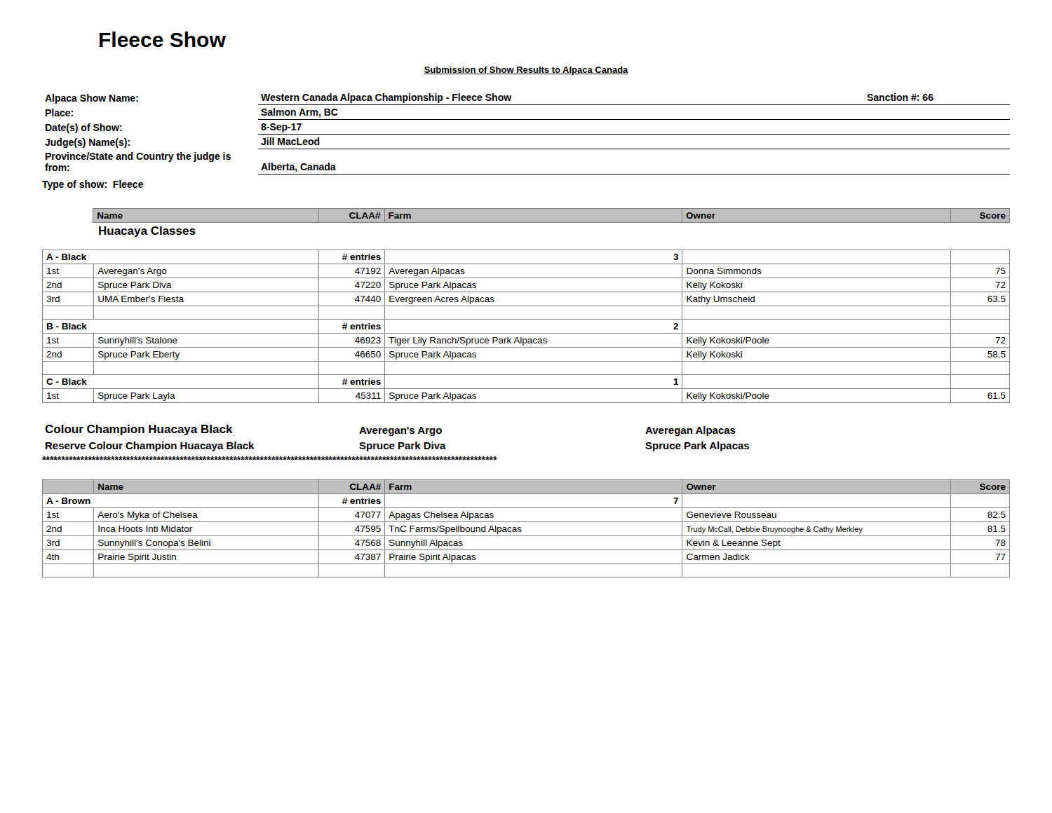Fleece Show
Submission of Show Results to Alpaca Canada
| Alpaca Show Name: | Western Canada Alpaca Championship - Fleece Show | Sanction #: 66 |
| Place: | Salmon Arm, BC |
| Date(s) of Show: | 8-Sep-17 |
| Judge(s) Name(s): | Jill MacLeod |
| Province/State and Country the judge is from: | Alberta, Canada |
Type of show: Fleece
| | Name | CLAA# | Farm | Owner | Score |
| --- | --- | --- | --- | --- | --- |
| Huacaya Classes |
| A - Black | # entries | 3 | | |
| 1st | Averegan's Argo | 47192 | Averegan Alpacas | Donna Simmonds | 75 |
| 2nd | Spruce Park Diva | 47220 | Spruce Park Alpacas | Kelly Kokoski | 72 |
| 3rd | UMA Ember's Fiesta | 47440 | Evergreen Acres Alpacas | Kathy Umscheid | 63.5 |
| B - Black | # entries | 2 | | |
| 1st | Sunnyhill's Stalone | 46923 | Tiger Lily Ranch/Spruce Park Alpacas | Kelly Kokoski/Poole | 72 |
| 2nd | Spruce Park Eberty | 46650 | Spruce Park Alpacas | Kelly Kokoski | 58.5 |
| C - Black | # entries | 1 | | |
| 1st | Spruce Park Layla | 45311 | Spruce Park Alpacas | Kelly Kokoski/Poole | 61.5 |
| Colour Champion Huacaya Black | Averegan's Argo | Averegan Alpacas |
| Reserve Colour Champion Huacaya Black | Spruce Park Diva | Spruce Park Alpacas |
***********************************************************************************************************************
| | Name | CLAA# | Farm | Owner | Score |
| --- | --- | --- | --- | --- | --- |
| A - Brown | # entries | 7 | | |
| 1st | Aero's Myka of Chelsea | 47077 | Apagas Chelsea Alpacas | Genevieve Rousseau | 82.5 |
| 2nd | Inca Hoots Inti Midator | 47595 | TnC Farms/Spellbound Alpacas | Trudy McCall, Debbie Bruynooghe & Cathy Merkley | 81.5 |
| 3rd | Sunnyhill's Conopa's Belini | 47568 | Sunnyhill Alpacas | Kevin & Leeanne Sept | 78 |
| 4th | Prairie Spirit Justin | 47387 | Prairie Spirit Alpacas | Carmen Jadick | 77 |